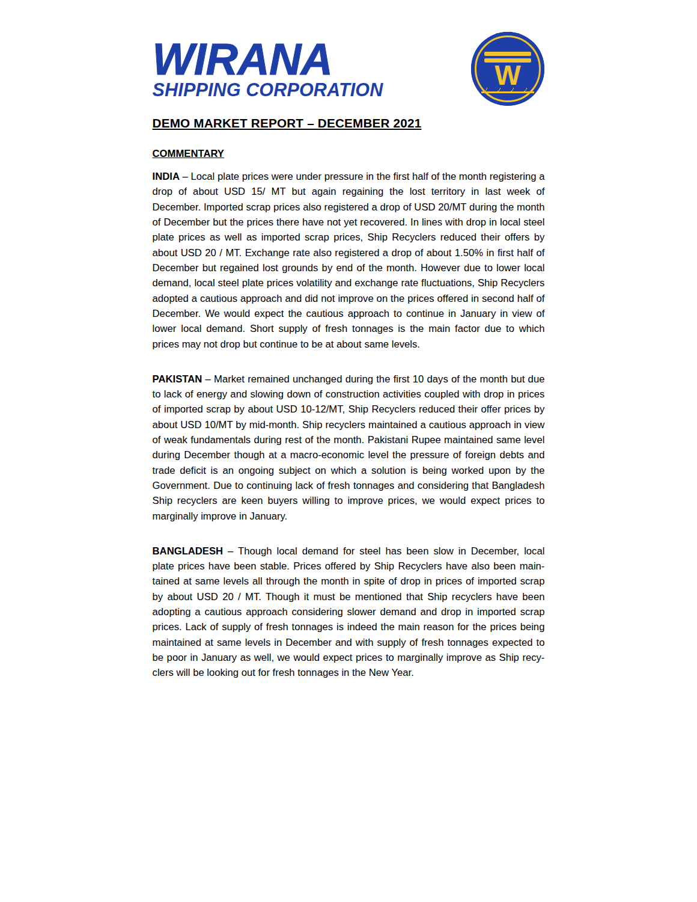WIRANA
SHIPPING CORPORATION
W
DEMO MARKET REPORT – DECEMBER 2021
COMMENTARY
INDIA – Local plate prices were under pressure in the first half of the month registering a drop of about USD 15/ MT but again regaining the lost territory in last week of December. Imported scrap prices also registered a drop of USD 20/MT during the month of December but the prices there have not yet recovered. In lines with drop in local steel plate prices as well as imported scrap prices, Ship Recyclers reduced their offers by about USD 20 / MT. Exchange rate also registered a drop of about 1.50% in first half of December but regained lost grounds by end of the month. However due to lower local demand, local steel plate prices volatility and exchange rate fluctuations, Ship Recyclers adopted a cautious approach and did not improve on the prices offered in second half of December. We would expect the cautious approach to continue in January in view of lower local demand. Short supply of fresh tonnages is the main factor due to which prices may not drop but continue to be at about same levels.
PAKISTAN – Market remained unchanged during the first 10 days of the month but due to lack of energy and slowing down of construction activities coupled with drop in prices of imported scrap by about USD 10-12/MT, Ship Recyclers reduced their offer prices by about USD 10/MT by mid-month. Ship recyclers maintained a cautious approach in view of weak fundamentals during rest of the month. Pakistani Rupee maintained same level during December though at a macro-economic level the pressure of foreign debts and trade deficit is an ongoing subject on which a solution is being worked upon by the Government. Due to continuing lack of fresh tonnages and considering that Bangladesh Ship recyclers are keen buyers willing to improve prices, we would expect prices to marginally improve in January.
BANGLADESH – Though local demand for steel has been slow in December, local plate prices have been stable. Prices offered by Ship Recyclers have also been maintained at same levels all through the month in spite of drop in prices of imported scrap by about USD 20 / MT. Though it must be mentioned that Ship recyclers have been adopting a cautious approach considering slower demand and drop in imported scrap prices. Lack of supply of fresh tonnages is indeed the main reason for the prices being maintained at same levels in December and with supply of fresh tonnages expected to be poor in January as well, we would expect prices to marginally improve as Ship recyclers will be looking out for fresh tonnages in the New Year.